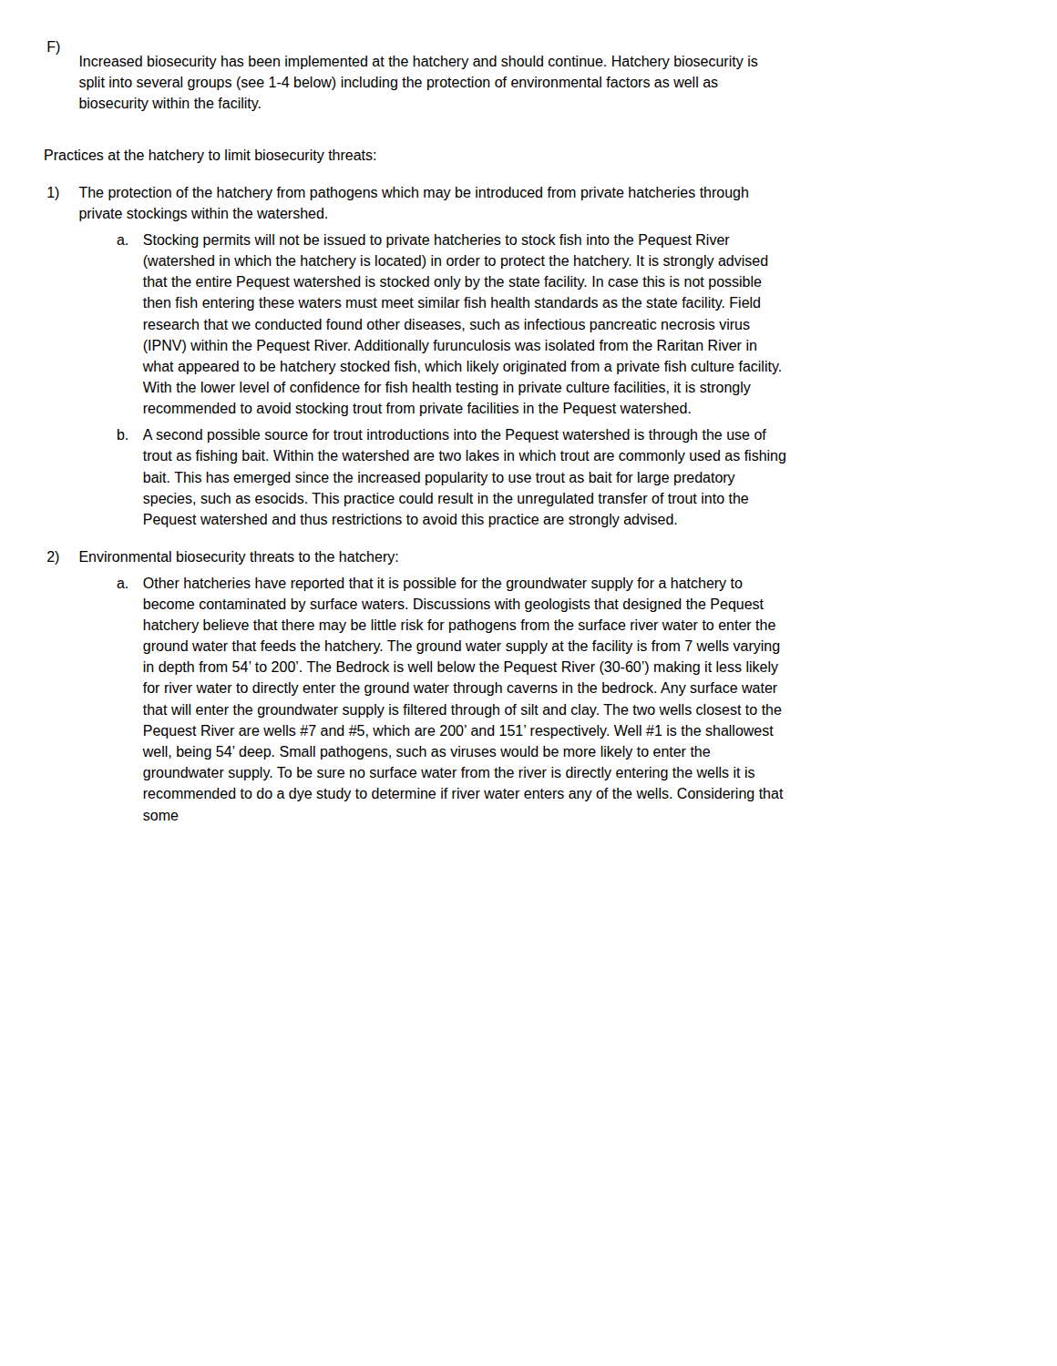F)
Increased biosecurity has been implemented at the hatchery and should continue. Hatchery biosecurity is split into several groups (see 1-4 below) including the protection of environmental factors as well as biosecurity within the facility.
Practices at the hatchery to limit biosecurity threats:
1)
The protection of the hatchery from pathogens which may be introduced from private hatcheries through private stockings within the watershed.
a.
Stocking permits will not be issued to private hatcheries to stock fish into the Pequest River (watershed in which the hatchery is located) in order to protect the hatchery. It is strongly advised that the entire Pequest watershed is stocked only by the state facility. In case this is not possible then fish entering these waters must meet similar fish health standards as the state facility. Field research that we conducted found other diseases, such as infectious pancreatic necrosis virus (IPNV) within the Pequest River. Additionally furunculosis was isolated from the Raritan River in what appeared to be hatchery stocked fish, which likely originated from a private fish culture facility. With the lower level of confidence for fish health testing in private culture facilities, it is strongly recommended to avoid stocking trout from private facilities in the Pequest watershed.
b.
A second possible source for trout introductions into the Pequest watershed is through the use of trout as fishing bait. Within the watershed are two lakes in which trout are commonly used as fishing bait. This has emerged since the increased popularity to use trout as bait for large predatory species, such as esocids. This practice could result in the unregulated transfer of trout into the Pequest watershed and thus restrictions to avoid this practice are strongly advised.
2)
Environmental biosecurity threats to the hatchery:
a.
Other hatcheries have reported that it is possible for the groundwater supply for a hatchery to become contaminated by surface waters. Discussions with geologists that designed the Pequest hatchery believe that there may be little risk for pathogens from the surface river water to enter the ground water that feeds the hatchery. The ground water supply at the facility is from 7 wells varying in depth from 54’ to 200’. The Bedrock is well below the Pequest River (30-60’) making it less likely for river water to directly enter the ground water through caverns in the bedrock. Any surface water that will enter the groundwater supply is filtered through of silt and clay. The two wells closest to the Pequest River are wells #7 and #5, which are 200’ and 151’ respectively. Well #1 is the shallowest well, being 54’ deep. Small pathogens, such as viruses would be more likely to enter the groundwater supply. To be sure no surface water from the river is directly entering the wells it is recommended to do a dye study to determine if river water enters any of the wells. Considering that some